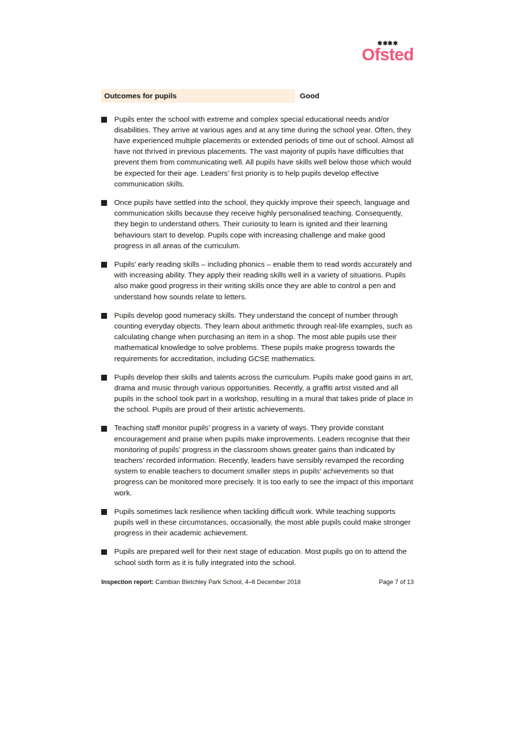✱✱✱✱
Ofsted
Outcomes for pupils
Good
Pupils enter the school with extreme and complex special educational needs and/or disabilities. They arrive at various ages and at any time during the school year. Often, they have experienced multiple placements or extended periods of time out of school. Almost all have not thrived in previous placements. The vast majority of pupils have difficulties that prevent them from communicating well. All pupils have skills well below those which would be expected for their age. Leaders’ first priority is to help pupils develop effective communication skills.
Once pupils have settled into the school, they quickly improve their speech, language and communication skills because they receive highly personalised teaching. Consequently, they begin to understand others. Their curiosity to learn is ignited and their learning behaviours start to develop. Pupils cope with increasing challenge and make good progress in all areas of the curriculum.
Pupils’ early reading skills – including phonics – enable them to read words accurately and with increasing ability. They apply their reading skills well in a variety of situations. Pupils also make good progress in their writing skills once they are able to control a pen and understand how sounds relate to letters.
Pupils develop good numeracy skills. They understand the concept of number through counting everyday objects. They learn about arithmetic through real-life examples, such as calculating change when purchasing an item in a shop. The most able pupils use their mathematical knowledge to solve problems. These pupils make progress towards the requirements for accreditation, including GCSE mathematics.
Pupils develop their skills and talents across the curriculum. Pupils make good gains in art, drama and music through various opportunities. Recently, a graffiti artist visited and all pupils in the school took part in a workshop, resulting in a mural that takes pride of place in the school. Pupils are proud of their artistic achievements.
Teaching staff monitor pupils’ progress in a variety of ways. They provide constant encouragement and praise when pupils make improvements. Leaders recognise that their monitoring of pupils’ progress in the classroom shows greater gains than indicated by teachers’ recorded information. Recently, leaders have sensibly revamped the recording system to enable teachers to document smaller steps in pupils’ achievements so that progress can be monitored more precisely. It is too early to see the impact of this important work.
Pupils sometimes lack resilience when tackling difficult work. While teaching supports pupils well in these circumstances, occasionally, the most able pupils could make stronger progress in their academic achievement.
Pupils are prepared well for their next stage of education. Most pupils go on to attend the school sixth form as it is fully integrated into the school.
Inspection report: Cambian Bletchley Park School, 4–6 December 2018
Page 7 of 13